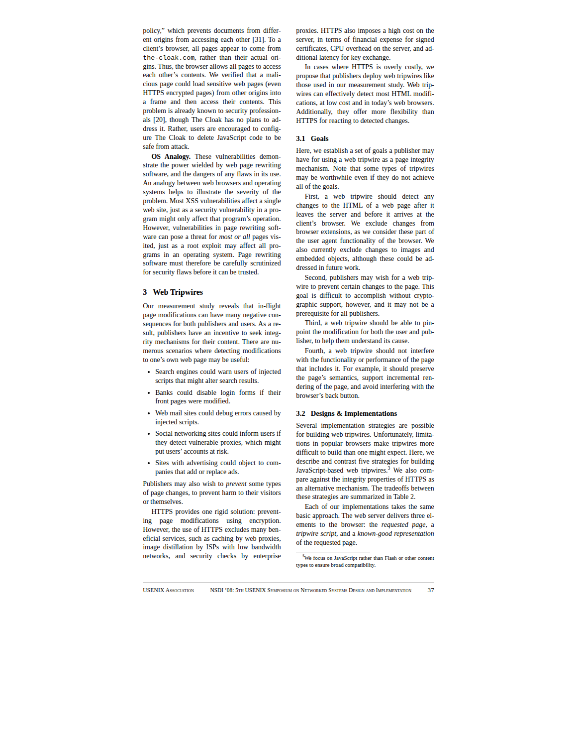policy,” which prevents documents from different origins from accessing each other [31]. To a client’s browser, all pages appear to come from the-cloak.com, rather than their actual origins. Thus, the browser allows all pages to access each other’s contents. We verified that a malicious page could load sensitive web pages (even HTTPS encrypted pages) from other origins into a frame and then access their contents. This problem is already known to security professionals [20], though The Cloak has no plans to address it. Rather, users are encouraged to configure The Cloak to delete JavaScript code to be safe from attack.
OS Analogy. These vulnerabilities demonstrate the power wielded by web page rewriting software, and the dangers of any flaws in its use. An analogy between web browsers and operating systems helps to illustrate the severity of the problem. Most XSS vulnerabilities affect a single web site, just as a security vulnerability in a program might only affect that program’s operation. However, vulnerabilities in page rewriting software can pose a threat for most or all pages visited, just as a root exploit may affect all programs in an operating system. Page rewriting software must therefore be carefully scrutinized for security flaws before it can be trusted.
3 Web Tripwires
Our measurement study reveals that in-flight page modifications can have many negative consequences for both publishers and users. As a result, publishers have an incentive to seek integrity mechanisms for their content. There are numerous scenarios where detecting modifications to one’s own web page may be useful:
Search engines could warn users of injected scripts that might alter search results.
Banks could disable login forms if their front pages were modified.
Web mail sites could debug errors caused by injected scripts.
Social networking sites could inform users if they detect vulnerable proxies, which might put users’ accounts at risk.
Sites with advertising could object to companies that add or replace ads.
Publishers may also wish to prevent some types of page changes, to prevent harm to their visitors or themselves.
HTTPS provides one rigid solution: preventing page modifications using encryption. However, the use of HTTPS excludes many beneficial services, such as caching by web proxies, image distillation by ISPs with low bandwidth networks, and security checks by enterprise proxies. HTTPS also imposes a high cost on the server, in terms of financial expense for signed certificates, CPU overhead on the server, and additional latency for key exchange.
In cases where HTTPS is overly costly, we propose that publishers deploy web tripwires like those used in our measurement study. Web tripwires can effectively detect most HTML modifications, at low cost and in today’s web browsers. Additionally, they offer more flexibility than HTTPS for reacting to detected changes.
3.1 Goals
Here, we establish a set of goals a publisher may have for using a web tripwire as a page integrity mechanism. Note that some types of tripwires may be worthwhile even if they do not achieve all of the goals.
First, a web tripwire should detect any changes to the HTML of a web page after it leaves the server and before it arrives at the client’s browser. We exclude changes from browser extensions, as we consider these part of the user agent functionality of the browser. We also currently exclude changes to images and embedded objects, although these could be addressed in future work.
Second, publishers may wish for a web tripwire to prevent certain changes to the page. This goal is difficult to accomplish without cryptographic support, however, and it may not be a prerequisite for all publishers.
Third, a web tripwire should be able to pinpoint the modification for both the user and publisher, to help them understand its cause.
Fourth, a web tripwire should not interfere with the functionality or performance of the page that includes it. For example, it should preserve the page’s semantics, support incremental rendering of the page, and avoid interfering with the browser’s back button.
3.2 Designs & Implementations
Several implementation strategies are possible for building web tripwires. Unfortunately, limitations in popular browsers make tripwires more difficult to build than one might expect. Here, we describe and contrast five strategies for building JavaScript-based web tripwires.3 We also compare against the integrity properties of HTTPS as an alternative mechanism. The tradeoffs between these strategies are summarized in Table 2.
Each of our implementations takes the same basic approach. The web server delivers three elements to the browser: the requested page, a tripwire script, and a known-good representation of the requested page.
3We focus on JavaScript rather than Flash or other content types to ensure broad compatibility.
USENIX Association
NSDI ’08: 5th USENIX Symposium on Networked Systems Design and Implementation
37